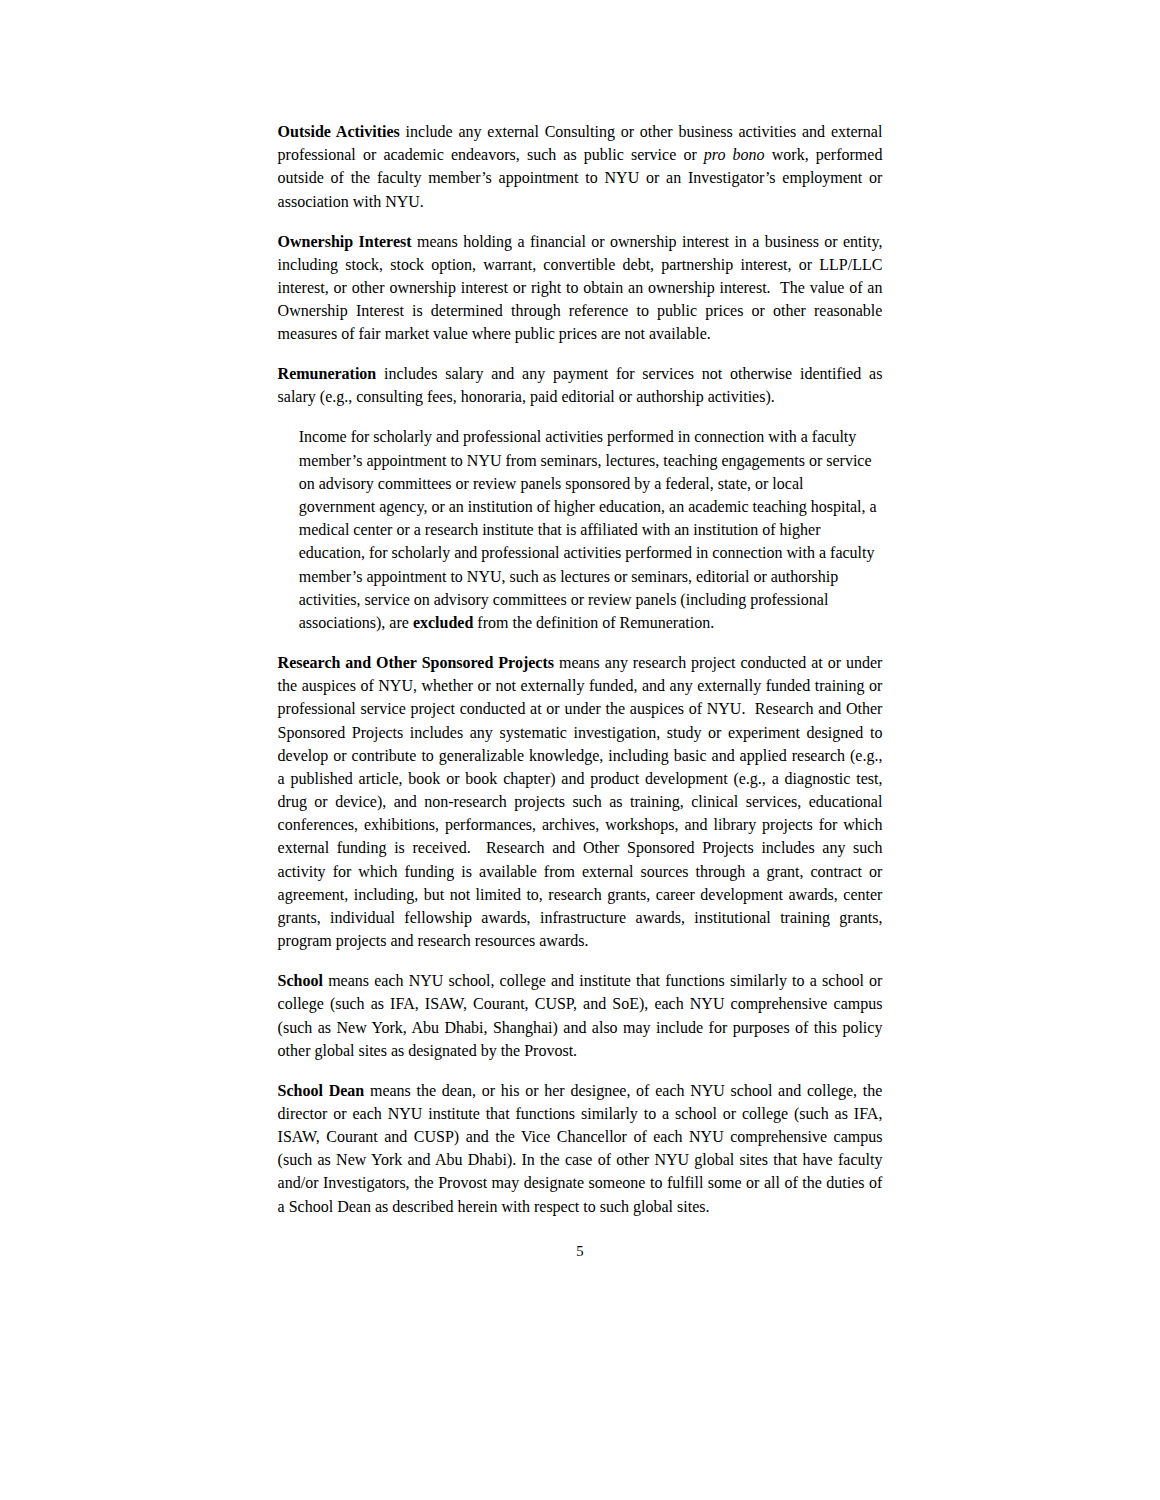Outside Activities include any external Consulting or other business activities and external professional or academic endeavors, such as public service or pro bono work, performed outside of the faculty member’s appointment to NYU or an Investigator’s employment or association with NYU.
Ownership Interest means holding a financial or ownership interest in a business or entity, including stock, stock option, warrant, convertible debt, partnership interest, or LLP/LLC interest, or other ownership interest or right to obtain an ownership interest. The value of an Ownership Interest is determined through reference to public prices or other reasonable measures of fair market value where public prices are not available.
Remuneration includes salary and any payment for services not otherwise identified as salary (e.g., consulting fees, honoraria, paid editorial or authorship activities).
Income for scholarly and professional activities performed in connection with a faculty member’s appointment to NYU from seminars, lectures, teaching engagements or service on advisory committees or review panels sponsored by a federal, state, or local government agency, or an institution of higher education, an academic teaching hospital, a medical center or a research institute that is affiliated with an institution of higher education, for scholarly and professional activities performed in connection with a faculty member’s appointment to NYU, such as lectures or seminars, editorial or authorship activities, service on advisory committees or review panels (including professional associations), are excluded from the definition of Remuneration.
Research and Other Sponsored Projects means any research project conducted at or under the auspices of NYU, whether or not externally funded, and any externally funded training or professional service project conducted at or under the auspices of NYU. Research and Other Sponsored Projects includes any systematic investigation, study or experiment designed to develop or contribute to generalizable knowledge, including basic and applied research (e.g., a published article, book or book chapter) and product development (e.g., a diagnostic test, drug or device), and non-research projects such as training, clinical services, educational conferences, exhibitions, performances, archives, workshops, and library projects for which external funding is received. Research and Other Sponsored Projects includes any such activity for which funding is available from external sources through a grant, contract or agreement, including, but not limited to, research grants, career development awards, center grants, individual fellowship awards, infrastructure awards, institutional training grants, program projects and research resources awards.
School means each NYU school, college and institute that functions similarly to a school or college (such as IFA, ISAW, Courant, CUSP, and SoE), each NYU comprehensive campus (such as New York, Abu Dhabi, Shanghai) and also may include for purposes of this policy other global sites as designated by the Provost.
School Dean means the dean, or his or her designee, of each NYU school and college, the director or each NYU institute that functions similarly to a school or college (such as IFA, ISAW, Courant and CUSP) and the Vice Chancellor of each NYU comprehensive campus (such as New York and Abu Dhabi). In the case of other NYU global sites that have faculty and/or Investigators, the Provost may designate someone to fulfill some or all of the duties of a School Dean as described herein with respect to such global sites.
5